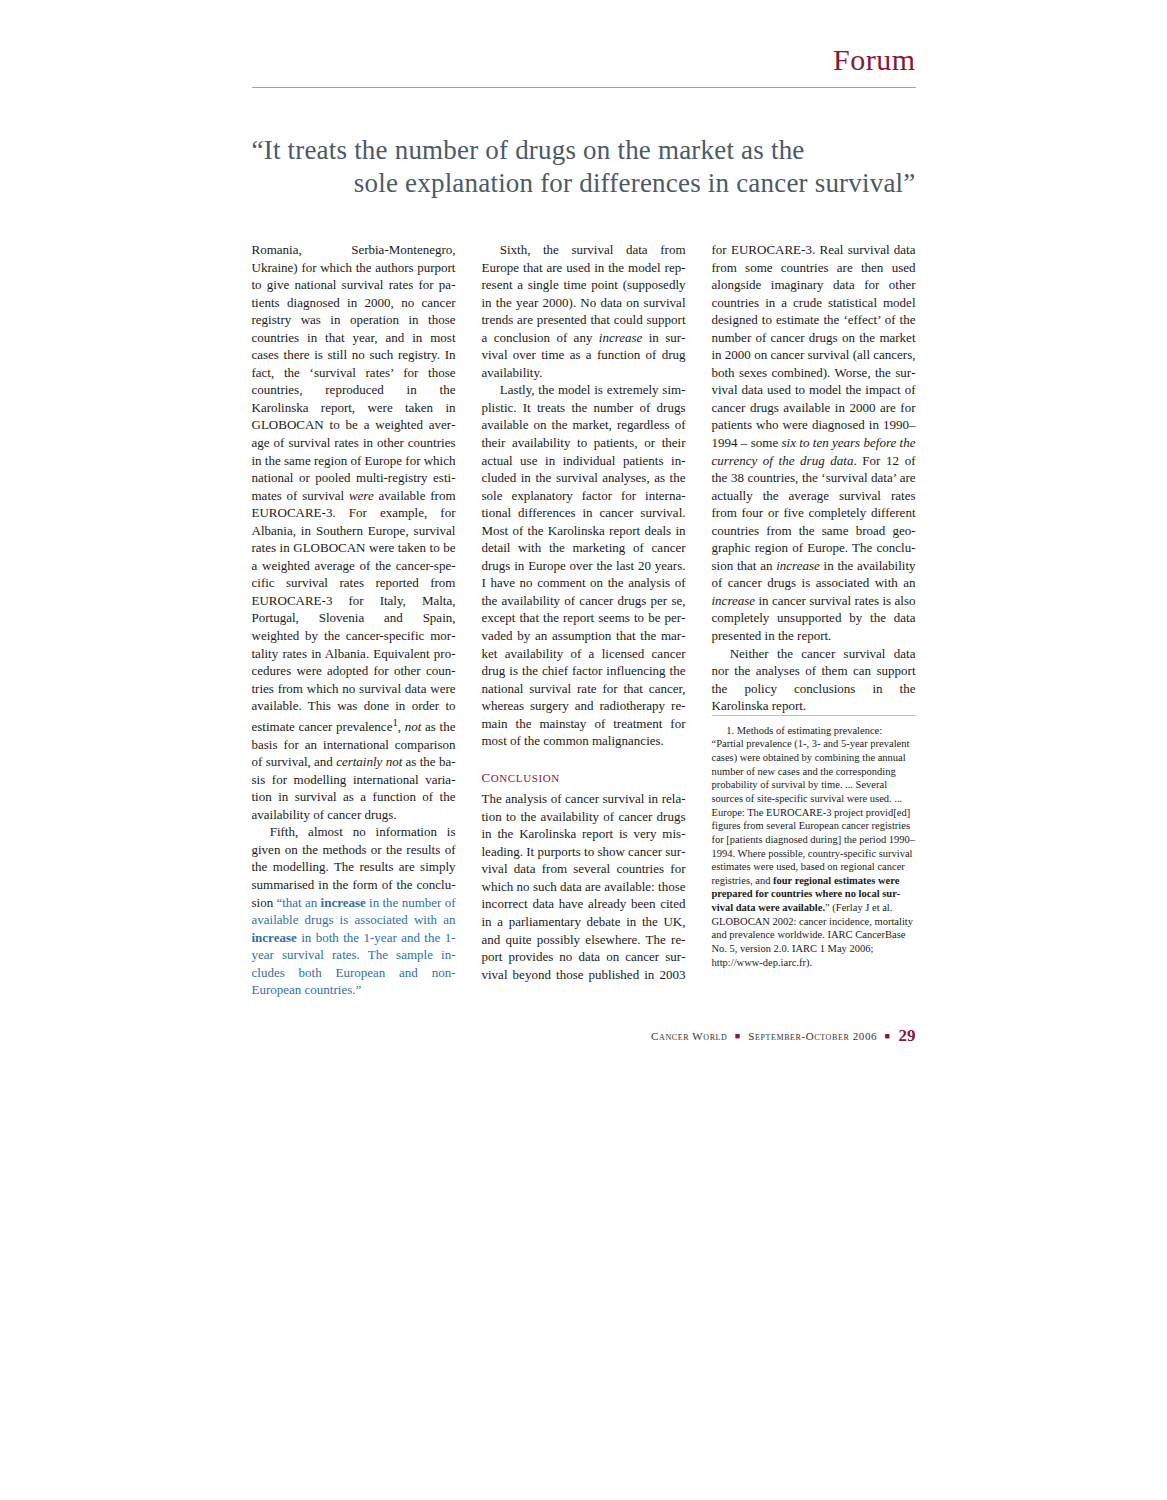Forum
“It treats the number of drugs on the market as the sole explanation for differences in cancer survival”
Romania, Serbia-Montenegro, Ukraine) for which the authors purport to give national survival rates for patients diagnosed in 2000, no cancer registry was in operation in those countries in that year, and in most cases there is still no such registry. In fact, the ‘survival rates’ for those countries, reproduced in the Karolinska report, were taken in GLOBOCAN to be a weighted average of survival rates in other countries in the same region of Europe for which national or pooled multi-registry estimates of survival were available from EUROCARE-3. For example, for Albania, in Southern Europe, survival rates in GLOBOCAN were taken to be a weighted average of the cancer-specific survival rates reported from EUROCARE-3 for Italy, Malta, Portugal, Slovenia and Spain, weighted by the cancer-specific mortality rates in Albania. Equivalent procedures were adopted for other countries from which no survival data were available. This was done in order to estimate cancer prevalence1, not as the basis for an international comparison of survival, and certainly not as the basis for modelling international variation in survival as a function of the availability of cancer drugs.
Fifth, almost no information is given on the methods or the results of the modelling. The results are simply summarised in the form of the conclusion “that an increase in the number of available drugs is associated with an increase in both the 1-year and the 1-year survival rates. The sample includes both European and non-European countries.”
Sixth, the survival data from Europe that are used in the model represent a single time point (supposedly in the year 2000). No data on survival trends are presented that could support a conclusion of any increase in survival over time as a function of drug availability.
Lastly, the model is extremely simplistic. It treats the number of drugs available on the market, regardless of their availability to patients, or their actual use in individual patients included in the survival analyses, as the sole explanatory factor for international differences in cancer survival. Most of the Karolinska report deals in detail with the marketing of cancer drugs in Europe over the last 20 years. I have no comment on the analysis of the availability of cancer drugs per se, except that the report seems to be pervaded by an assumption that the market availability of a licensed cancer drug is the chief factor influencing the national survival rate for that cancer, whereas surgery and radiotherapy remain the mainstay of treatment for most of the common malignancies.
Conclusion
The analysis of cancer survival in relation to the availability of cancer drugs in the Karolinska report is very misleading. It purports to show cancer survival data from several countries for which no such data are available: those incorrect data have already been cited in a parliamentary debate in the UK, and quite possibly elsewhere. The report provides no data on cancer survival beyond those published in 2003 for EUROCARE-3. Real survival data from some countries are then used alongside imaginary data for other countries in a crude statistical model designed to estimate the ‘effect’ of the number of cancer drugs on the market in 2000 on cancer survival (all cancers, both sexes combined). Worse, the survival data used to model the impact of cancer drugs available in 2000 are for patients who were diagnosed in 1990–1994 – some six to ten years before the currency of the drug data. For 12 of the 38 countries, the ‘survival data’ are actually the average survival rates from four or five completely different countries from the same broad geographic region of Europe. The conclusion that an increase in the availability of cancer drugs is associated with an increase in cancer survival rates is also completely unsupported by the data presented in the report.
Neither the cancer survival data nor the analyses of them can support the policy conclusions in the Karolinska report.
1. Methods of estimating prevalence: “Partial prevalence (1-, 3- and 5-year prevalent cases) were obtained by combining the annual number of new cases and the corresponding probability of survival by time. ... Several sources of site-specific survival were used. ... Europe: The EUROCARE-3 project provid[ed] figures from several European cancer registries for [patients diagnosed during] the period 1990–1994. Where possible, country-specific survival estimates were used, based on regional cancer registries, and four regional estimates were prepared for countries where no local survival data were available.” (Ferlay J et al. GLOBOCAN 2002: cancer incidence, mortality and prevalence worldwide. IARC CancerBase No. 5, version 2.0. IARC 1 May 2006; http://www-dep.iarc.fr).
Cancer World ■ September-October 2006 ■29